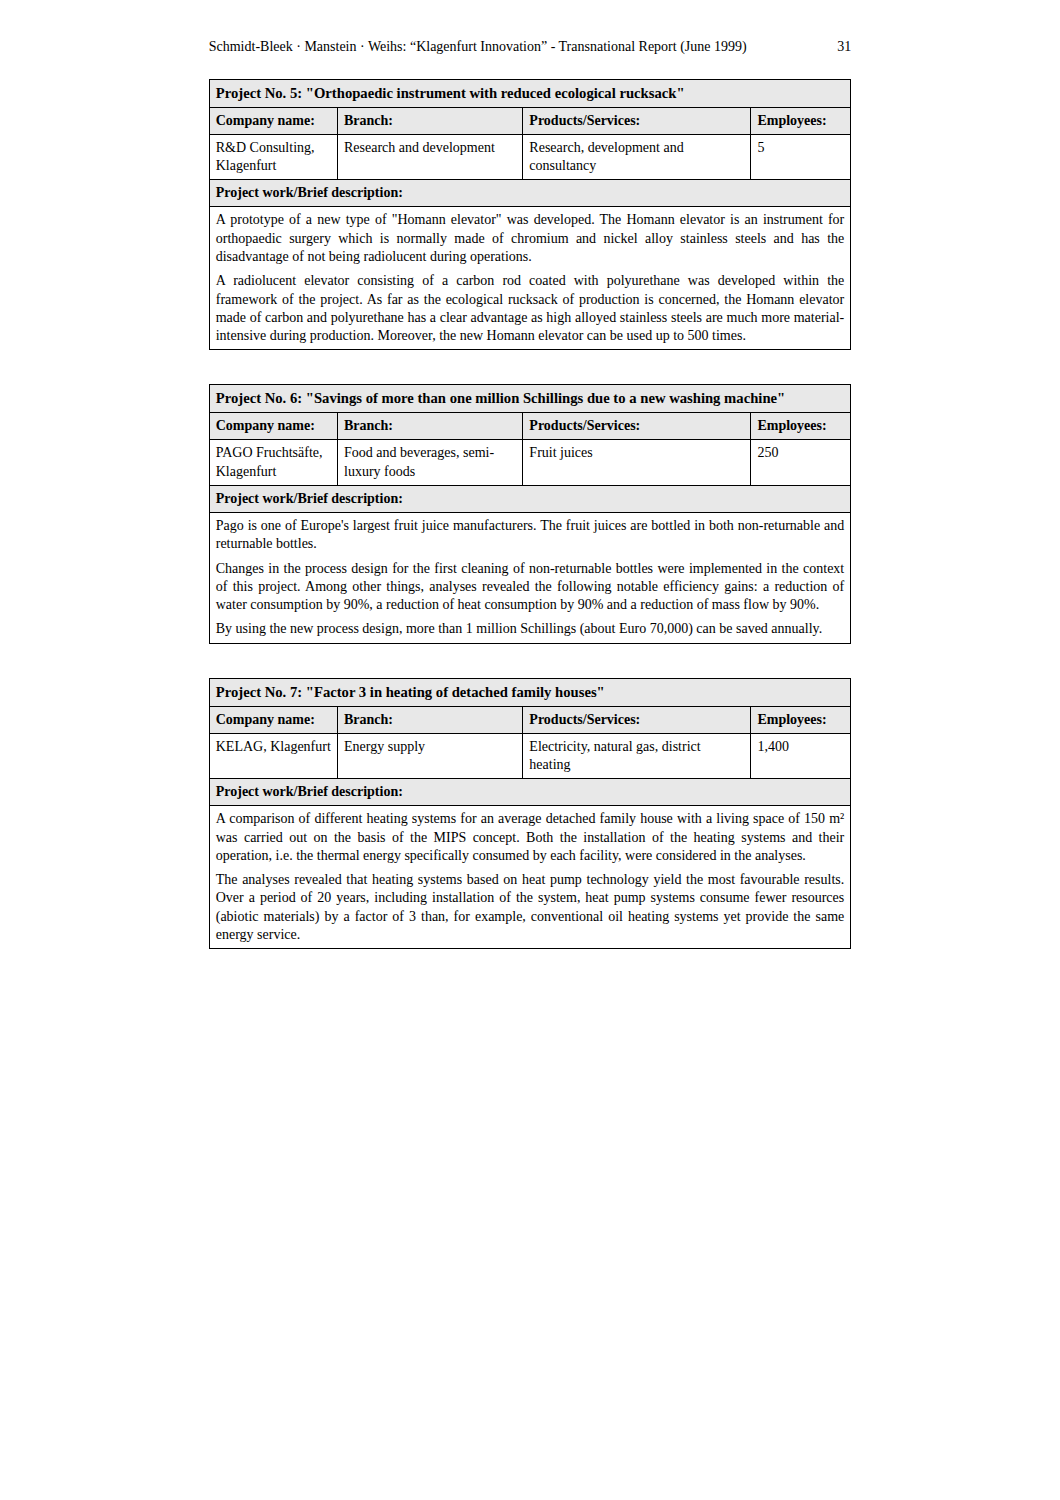Schmidt-Bleek · Manstein · Weihs: “Klagenfurt Innovation” - Transnational Report (June 1999)
31
| Project No. 5: "Orthopaedic instrument with reduced ecological rucksack" |
| Company name: | Branch: | Products/Services: | Employees: |
| R&D Consulting, Klagenfurt | Research and development | Research, development and consultancy | 5 |
| Project work/Brief description: |
| A prototype of a new type of "Homann elevator" was developed. The Homann elevator is an instrument for orthopaedic surgery which is normally made of chromium and nickel alloy stainless steels and has the disadvantage of not being radiolucent during operations. A radiolucent elevator consisting of a carbon rod coated with polyurethane was developed within the framework of the project. As far as the ecological rucksack of production is concerned, the Homann elevator made of carbon and polyurethane has a clear advantage as high alloyed stainless steels are much more material-intensive during production. Moreover, the new Homann elevator can be used up to 500 times. |
| Project No. 6: "Savings of more than one million Schillings due to a new washing machine" |
| Company name: | Branch: | Products/Services: | Employees: |
| PAGO Fruchtsäfte, Klagenfurt | Food and beverages, semi-luxury foods | Fruit juices | 250 |
| Project work/Brief description: |
| Pago is one of Europe's largest fruit juice manufacturers. The fruit juices are bottled in both non-returnable and returnable bottles. Changes in the process design for the first cleaning of non-returnable bottles were implemented in the context of this project. Among other things, analyses revealed the following notable efficiency gains: a reduction of water consumption by 90%, a reduction of heat consumption by 90% and a reduction of mass flow by 90%. By using the new process design, more than 1 million Schillings (about Euro 70,000) can be saved annually. |
| Project No. 7: "Factor 3 in heating of detached family houses" |
| Company name: | Branch: | Products/Services: | Employees: |
| KELAG, Klagenfurt | Energy supply | Electricity, natural gas, district heating | 1,400 |
| Project work/Brief description: |
| A comparison of different heating systems for an average detached family house with a living space of 150 m² was carried out on the basis of the MIPS concept. Both the installation of the heating systems and their operation, i.e. the thermal energy specifically consumed by each facility, were considered in the analyses. The analyses revealed that heating systems based on heat pump technology yield the most favourable results. Over a period of 20 years, including installation of the system, heat pump systems consume fewer resources (abiotic materials) by a factor of 3 than, for example, conventional oil heating systems yet provide the same energy service. |